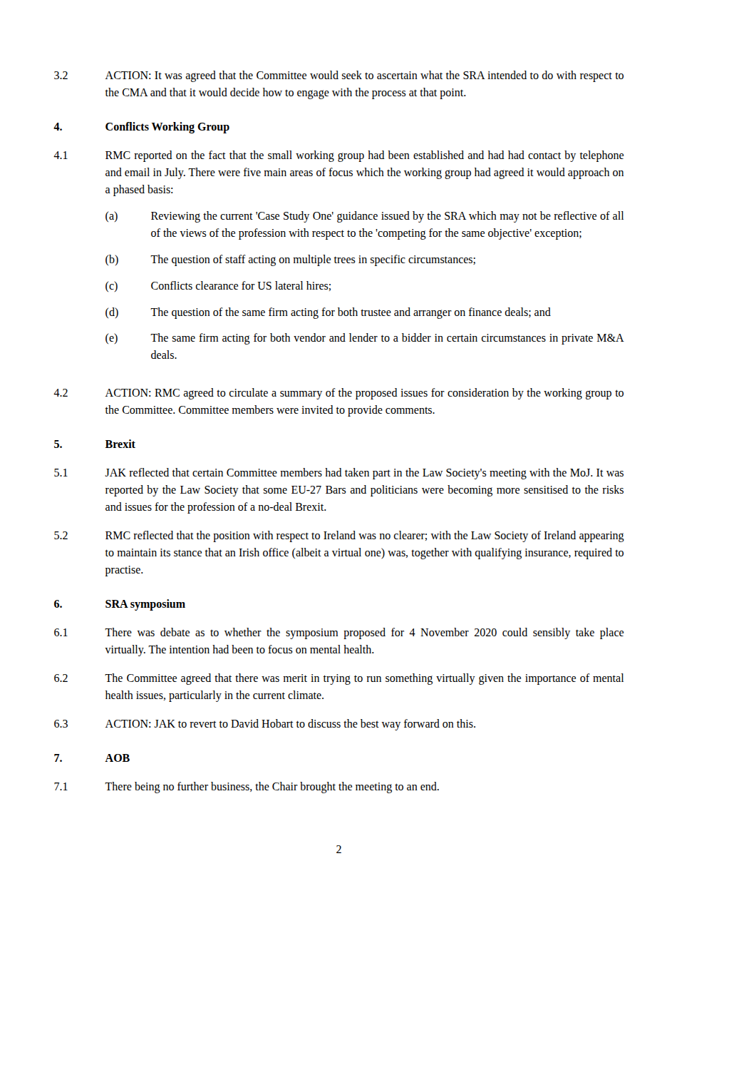3.2
ACTION: It was agreed that the Committee would seek to ascertain what the SRA intended to do with respect to the CMA and that it would decide how to engage with the process at that point.
4.
Conflicts Working Group
4.1
RMC reported on the fact that the small working group had been established and had had contact by telephone and email in July. There were five main areas of focus which the working group had agreed it would approach on a phased basis:
(a)
Reviewing the current 'Case Study One' guidance issued by the SRA which may not be reflective of all of the views of the profession with respect to the 'competing for the same objective' exception;
(b)
The question of staff acting on multiple trees in specific circumstances;
(c)
Conflicts clearance for US lateral hires;
(d)
The question of the same firm acting for both trustee and arranger on finance deals; and
(e)
The same firm acting for both vendor and lender to a bidder in certain circumstances in private M&A deals.
4.2
ACTION: RMC agreed to circulate a summary of the proposed issues for consideration by the working group to the Committee. Committee members were invited to provide comments.
5.
Brexit
5.1
JAK reflected that certain Committee members had taken part in the Law Society's meeting with the MoJ. It was reported by the Law Society that some EU-27 Bars and politicians were becoming more sensitised to the risks and issues for the profession of a no-deal Brexit.
5.2
RMC reflected that the position with respect to Ireland was no clearer; with the Law Society of Ireland appearing to maintain its stance that an Irish office (albeit a virtual one) was, together with qualifying insurance, required to practise.
6.
SRA symposium
6.1
There was debate as to whether the symposium proposed for 4 November 2020 could sensibly take place virtually. The intention had been to focus on mental health.
6.2
The Committee agreed that there was merit in trying to run something virtually given the importance of mental health issues, particularly in the current climate.
6.3
ACTION: JAK to revert to David Hobart to discuss the best way forward on this.
7.
AOB
7.1
There being no further business, the Chair brought the meeting to an end.
2